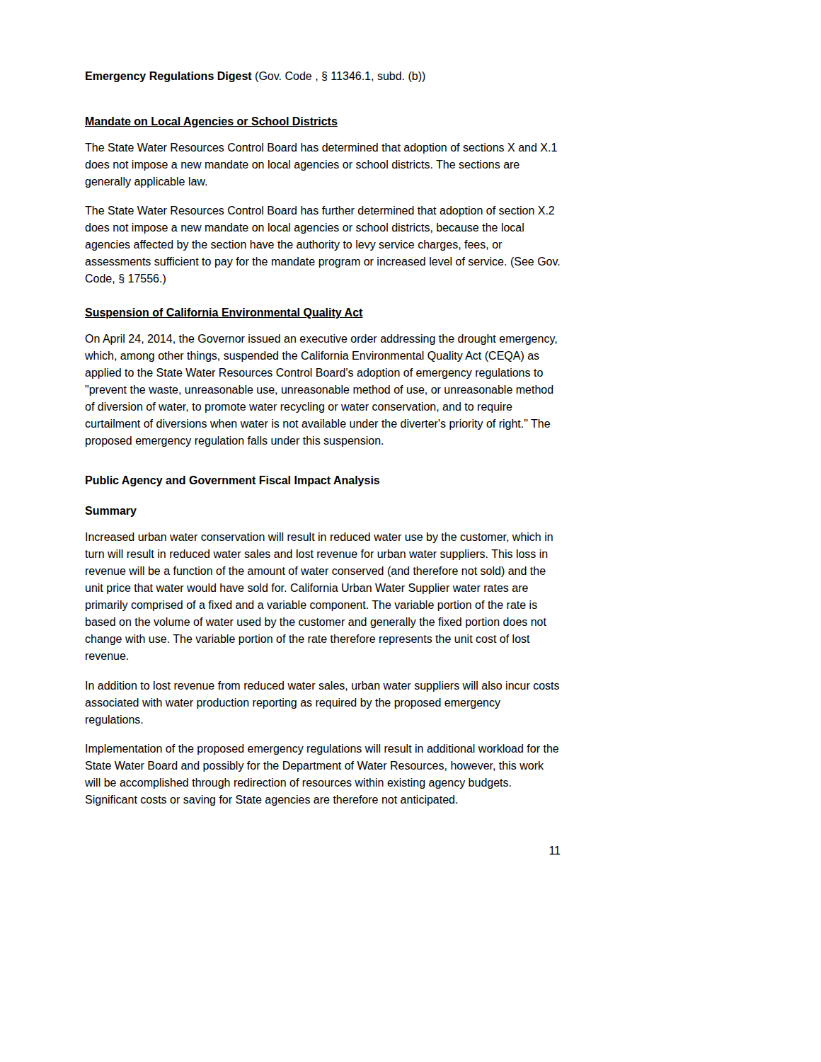Emergency Regulations Digest (Gov. Code , § 11346.1, subd. (b))
Mandate on Local Agencies or School Districts
The State Water Resources Control Board has determined that adoption of sections X and X.1 does not impose a new mandate on local agencies or school districts. The sections are generally applicable law.
The State Water Resources Control Board has further determined that adoption of section X.2 does not impose a new mandate on local agencies or school districts, because the local agencies affected by the section have the authority to levy service charges, fees, or assessments sufficient to pay for the mandate program or increased level of service. (See Gov. Code, § 17556.)
Suspension of California Environmental Quality Act
On April 24, 2014, the Governor issued an executive order addressing the drought emergency, which, among other things, suspended the California Environmental Quality Act (CEQA) as applied to the State Water Resources Control Board's adoption of emergency regulations to "prevent the waste, unreasonable use, unreasonable method of use, or unreasonable method of diversion of water, to promote water recycling or water conservation, and to require curtailment of diversions when water is not available under the diverter's priority of right." The proposed emergency regulation falls under this suspension.
Public Agency and Government Fiscal Impact Analysis
Summary
Increased urban water conservation will result in reduced water use by the customer, which in turn will result in reduced water sales and lost revenue for urban water suppliers. This loss in revenue will be a function of the amount of water conserved (and therefore not sold) and the unit price that water would have sold for. California Urban Water Supplier water rates are primarily comprised of a fixed and a variable component. The variable portion of the rate is based on the volume of water used by the customer and generally the fixed portion does not change with use. The variable portion of the rate therefore represents the unit cost of lost revenue.
In addition to lost revenue from reduced water sales, urban water suppliers will also incur costs associated with water production reporting as required by the proposed emergency regulations.
Implementation of the proposed emergency regulations will result in additional workload for the State Water Board and possibly for the Department of Water Resources, however, this work will be accomplished through redirection of resources within existing agency budgets. Significant costs or saving for State agencies are therefore not anticipated.
11